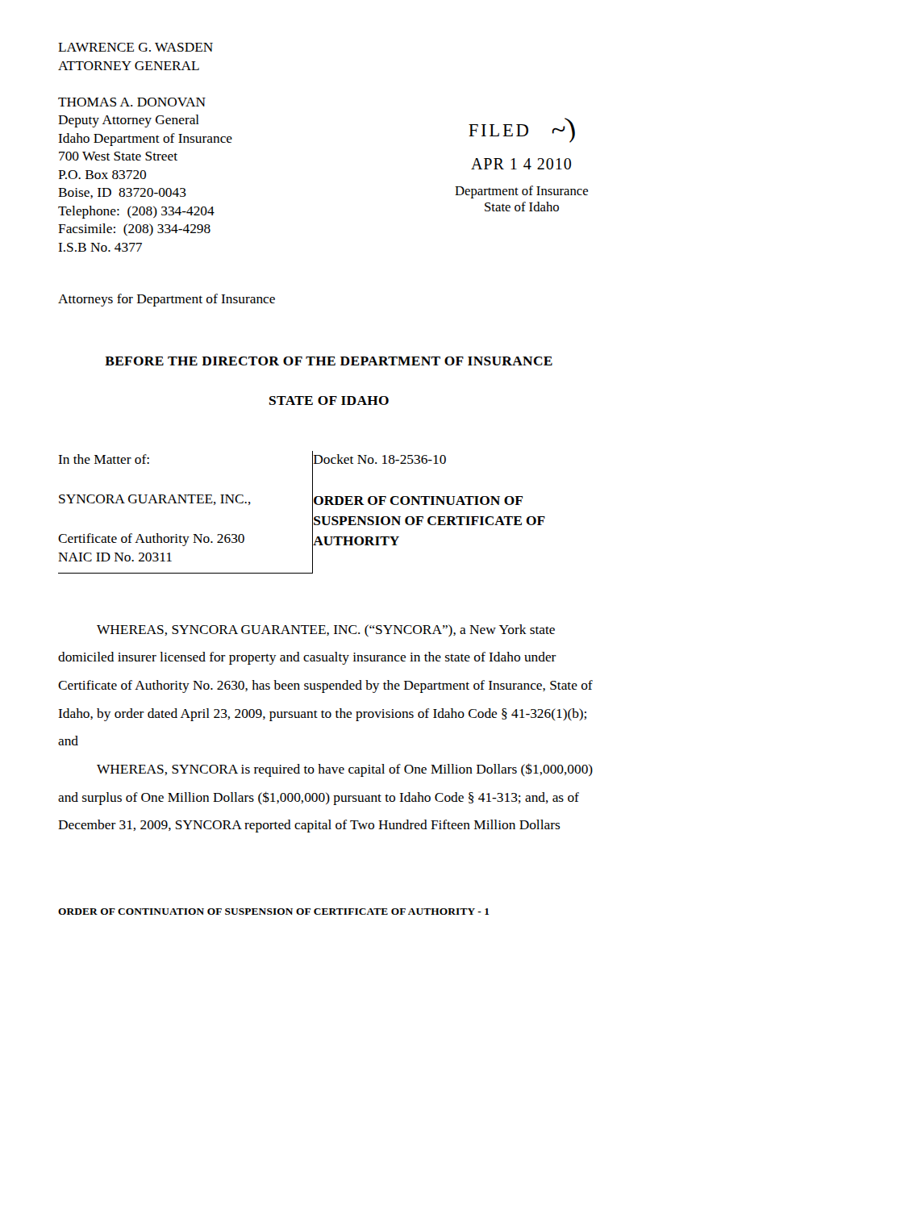FILED~)
APR 1 4 2010
Department of Insurance
State of Idaho
LAWRENCE G. WASDEN
ATTORNEY GENERAL
THOMAS A. DONOVAN
Deputy Attorney General
Idaho Department of Insurance
700 West State Street
P.O. Box 83720
Boise, ID 83720-0043
Telephone: (208) 334-4204
Facsimile: (208) 334-4298
I.S.B No. 4377
Attorneys for Department of Insurance
BEFORE THE DIRECTOR OF THE DEPARTMENT OF INSURANCE STATE OF IDAHO
| In the Matter of: SYNCORA GUARANTEE, INC., Certificate of Authority No. 2630 NAIC ID No. 20311 | Docket No. 18-2536-10 ORDER OF CONTINUATION OF SUSPENSION OF CERTIFICATE OF AUTHORITY |
WHEREAS, SYNCORA GUARANTEE, INC. (“SYNCORA”), a New York state domiciled insurer licensed for property and casualty insurance in the state of Idaho under Certificate of Authority No. 2630, has been suspended by the Department of Insurance, State of Idaho, by order dated April 23, 2009, pursuant to the provisions of Idaho Code § 41-326(1)(b); and
WHEREAS, SYNCORA is required to have capital of One Million Dollars ($1,000,000) and surplus of One Million Dollars ($1,000,000) pursuant to Idaho Code § 41-313; and, as of December 31, 2009, SYNCORA reported capital of Two Hundred Fifteen Million Dollars
ORDER OF CONTINUATION OF SUSPENSION OF CERTIFICATE OF AUTHORITY - 1